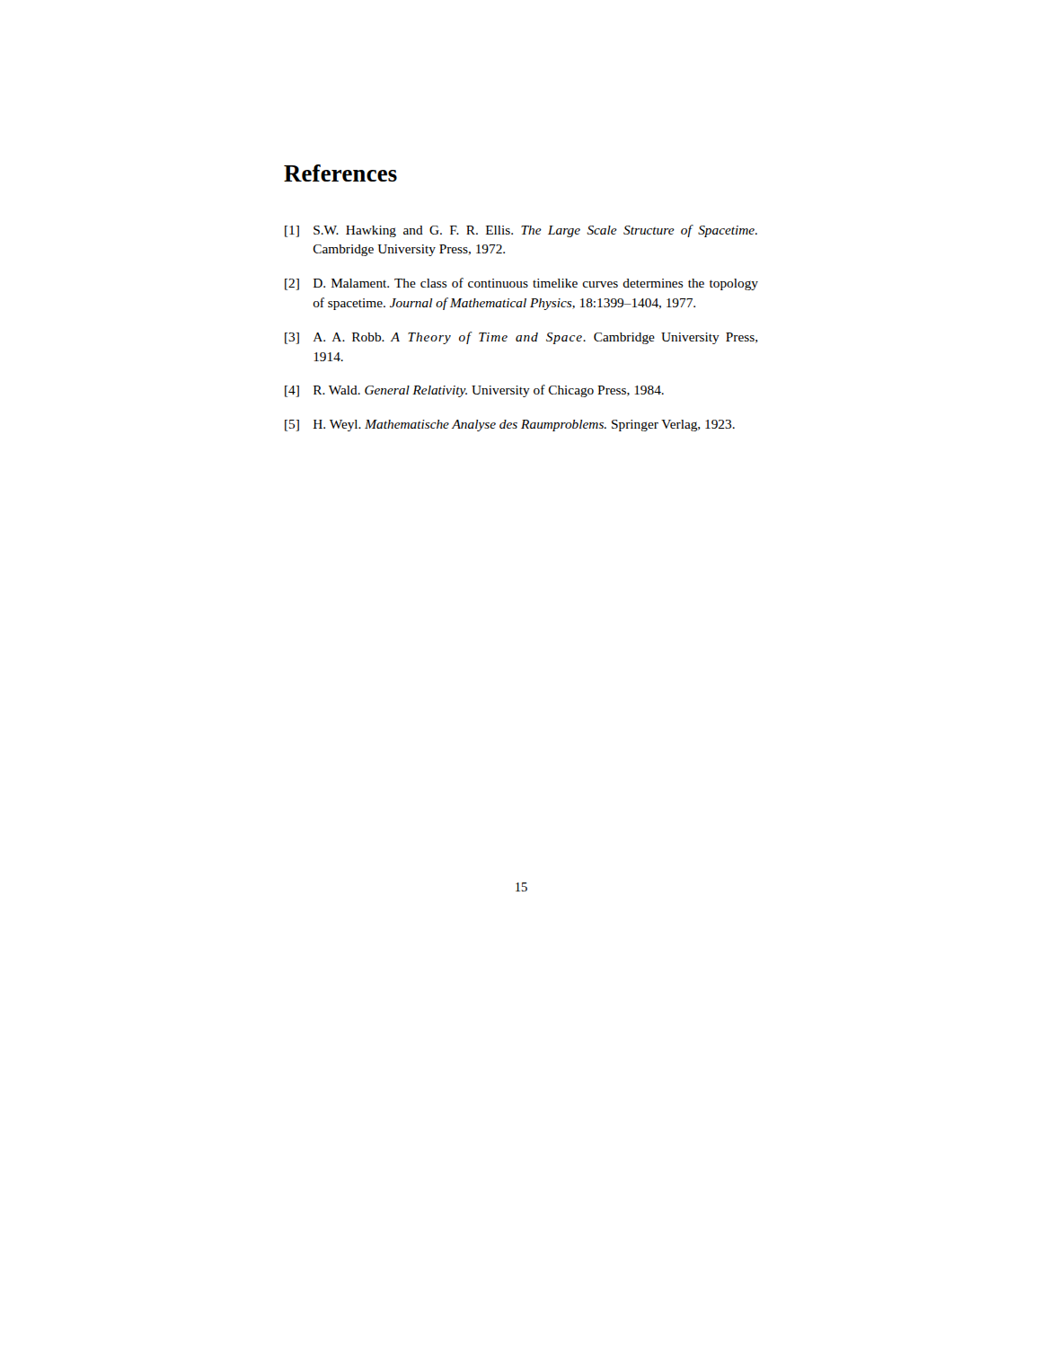References
[1] S.W. Hawking and G. F. R. Ellis. The Large Scale Structure of Spacetime. Cambridge University Press, 1972.
[2] D. Malament. The class of continuous timelike curves determines the topology of spacetime. Journal of Mathematical Physics, 18:1399–1404, 1977.
[3] A. A. Robb. A Theory of Time and Space. Cambridge University Press, 1914.
[4] R. Wald. General Relativity. University of Chicago Press, 1984.
[5] H. Weyl. Mathematische Analyse des Raumproblems. Springer Verlag, 1923.
15